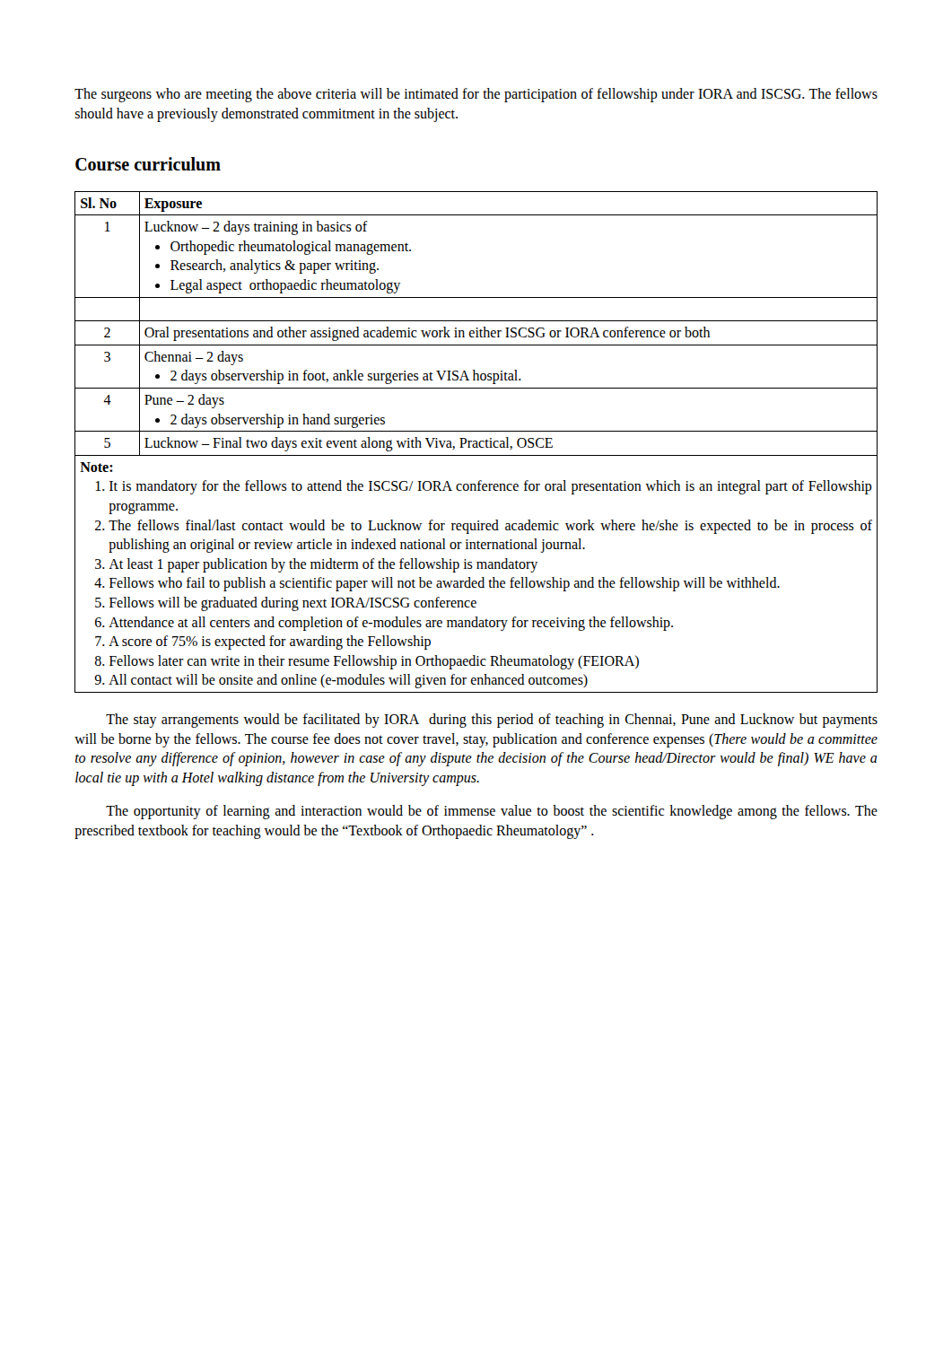The surgeons who are meeting the above criteria will be intimated for the participation of fellowship under IORA and ISCSG. The fellows should have a previously demonstrated commitment in the subject.
Course curriculum
| Sl. No | Exposure |
| --- | --- |
| 1 | Lucknow – 2 days training in basics of Orthopedic rheumatological management. Research, analytics & paper writing. Legal aspect orthopaedic rheumatology |
| 2 | Oral presentations and other assigned academic work in either ISCSG or IORA conference or both |
| 3 | Chennai – 2 days 2 days observership in foot, ankle surgeries at VISA hospital. |
| 4 | Pune – 2 days 2 days observership in hand surgeries |
| 5 | Lucknow – Final two days exit event along with Viva, Practical, OSCE |
| Note: It is mandatory for the fellows to attend the ISCSG/ IORA conference for oral presentation which is an integral part of Fellowship programme. The fellows final/last contact would be to Lucknow for required academic work where he/she is expected to be in process of publishing an original or review article in indexed national or international journal. At least 1 paper publication by the midterm of the fellowship is mandatory Fellows who fail to publish a scientific paper will not be awarded the fellowship and the fellowship will be withheld. Fellows will be graduated during next IORA/ISCSG conference Attendance at all centers and completion of e-modules are mandatory for receiving the fellowship. A score of 75% is expected for awarding the Fellowship Fellows later can write in their resume Fellowship in Orthopaedic Rheumatology (FEIORA) All contact will be onsite and online (e-modules will given for enhanced outcomes) |
The stay arrangements would be facilitated by IORA during this period of teaching in Chennai, Pune and Lucknow but payments will be borne by the fellows. The course fee does not cover travel, stay, publication and conference expenses (There would be a committee to resolve any difference of opinion, however in case of any dispute the decision of the Course head/Director would be final) WE have a local tie up with a Hotel walking distance from the University campus.
The opportunity of learning and interaction would be of immense value to boost the scientific knowledge among the fellows. The prescribed textbook for teaching would be the “Textbook of Orthopaedic Rheumatology” .